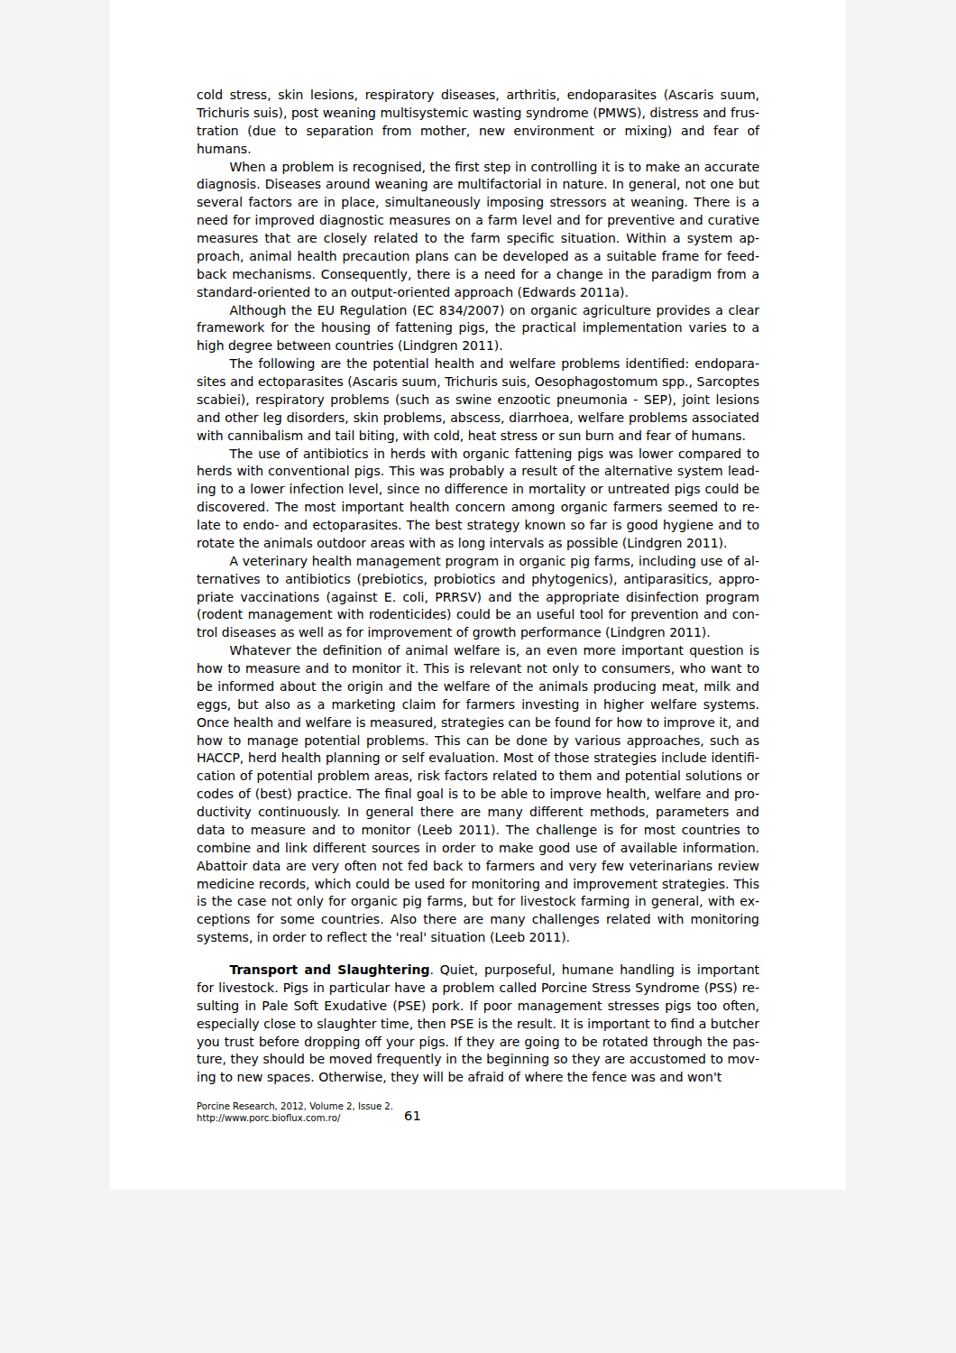cold stress, skin lesions, respiratory diseases, arthritis, endoparasites (Ascaris suum, Trichuris suis), post weaning multisystemic wasting syndrome (PMWS), distress and frustration (due to separation from mother, new environment or mixing) and fear of humans.
When a problem is recognised, the first step in controlling it is to make an accurate diagnosis. Diseases around weaning are multifactorial in nature. In general, not one but several factors are in place, simultaneously imposing stressors at weaning. There is a need for improved diagnostic measures on a farm level and for preventive and curative measures that are closely related to the farm specific situation. Within a system approach, animal health precaution plans can be developed as a suitable frame for feedback mechanisms. Consequently, there is a need for a change in the paradigm from a standard-oriented to an output-oriented approach (Edwards 2011a).
Although the EU Regulation (EC 834/2007) on organic agriculture provides a clear framework for the housing of fattening pigs, the practical implementation varies to a high degree between countries (Lindgren 2011).
The following are the potential health and welfare problems identified: endoparasites and ectoparasites (Ascaris suum, Trichuris suis, Oesophagostomum spp., Sarcoptes scabiei), respiratory problems (such as swine enzootic pneumonia - SEP), joint lesions and other leg disorders, skin problems, abscess, diarrhoea, welfare problems associated with cannibalism and tail biting, with cold, heat stress or sun burn and fear of humans.
The use of antibiotics in herds with organic fattening pigs was lower compared to herds with conventional pigs. This was probably a result of the alternative system leading to a lower infection level, since no difference in mortality or untreated pigs could be discovered. The most important health concern among organic farmers seemed to relate to endo- and ectoparasites. The best strategy known so far is good hygiene and to rotate the animals outdoor areas with as long intervals as possible (Lindgren 2011).
A veterinary health management program in organic pig farms, including use of alternatives to antibiotics (prebiotics, probiotics and phytogenics), antiparasitics, appropriate vaccinations (against E. coli, PRRSV) and the appropriate disinfection program (rodent management with rodenticides) could be an useful tool for prevention and control diseases as well as for improvement of growth performance (Lindgren 2011).
Whatever the definition of animal welfare is, an even more important question is how to measure and to monitor it. This is relevant not only to consumers, who want to be informed about the origin and the welfare of the animals producing meat, milk and eggs, but also as a marketing claim for farmers investing in higher welfare systems. Once health and welfare is measured, strategies can be found for how to improve it, and how to manage potential problems. This can be done by various approaches, such as HACCP, herd health planning or self evaluation. Most of those strategies include identification of potential problem areas, risk factors related to them and potential solutions or codes of (best) practice. The final goal is to be able to improve health, welfare and productivity continuously. In general there are many different methods, parameters and data to measure and to monitor (Leeb 2011). The challenge is for most countries to combine and link different sources in order to make good use of available information. Abattoir data are very often not fed back to farmers and very few veterinarians review medicine records, which could be used for monitoring and improvement strategies. This is the case not only for organic pig farms, but for livestock farming in general, with exceptions for some countries. Also there are many challenges related with monitoring systems, in order to reflect the 'real' situation (Leeb 2011).
Transport and Slaughtering. Quiet, purposeful, humane handling is important for livestock. Pigs in particular have a problem called Porcine Stress Syndrome (PSS) resulting in Pale Soft Exudative (PSE) pork. If poor management stresses pigs too often, especially close to slaughter time, then PSE is the result. It is important to find a butcher you trust before dropping off your pigs. If they are going to be rotated through the pasture, they should be moved frequently in the beginning so they are accustomed to moving to new spaces. Otherwise, they will be afraid of where the fence was and won't
Porcine Research, 2012, Volume 2, Issue 2.
http://www.porc.bioflux.com.ro/
61